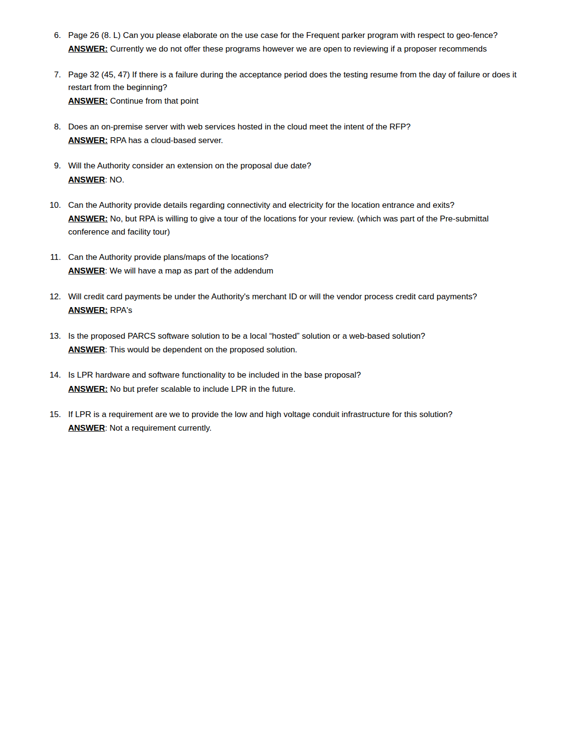Page 26 (8. L) Can you please elaborate on the use case for the Frequent parker program with respect to geo-fence? ANSWER: Currently we do not offer these programs however we are open to reviewing if a proposer recommends
Page 32 (45, 47) If there is a failure during the acceptance period does the testing resume from the day of failure or does it restart from the beginning? ANSWER: Continue from that point
Does an on-premise server with web services hosted in the cloud meet the intent of the RFP? ANSWER: RPA has a cloud-based server.
Will the Authority consider an extension on the proposal due date? ANSWER: NO.
Can the Authority provide details regarding connectivity and electricity for the location entrance and exits? ANSWER: No, but RPA is willing to give a tour of the locations for your review. (which was part of the Pre-submittal conference and facility tour)
Can the Authority provide plans/maps of the locations? ANSWER: We will have a map as part of the addendum
Will credit card payments be under the Authority's merchant ID or will the vendor process credit card payments? ANSWER: RPA's
Is the proposed PARCS software solution to be a local “hosted” solution or a web-based solution? ANSWER: This would be dependent on the proposed solution.
Is LPR hardware and software functionality to be included in the base proposal? ANSWER: No but prefer scalable to include LPR in the future.
If LPR is a requirement are we to provide the low and high voltage conduit infrastructure for this solution? ANSWER: Not a requirement currently.